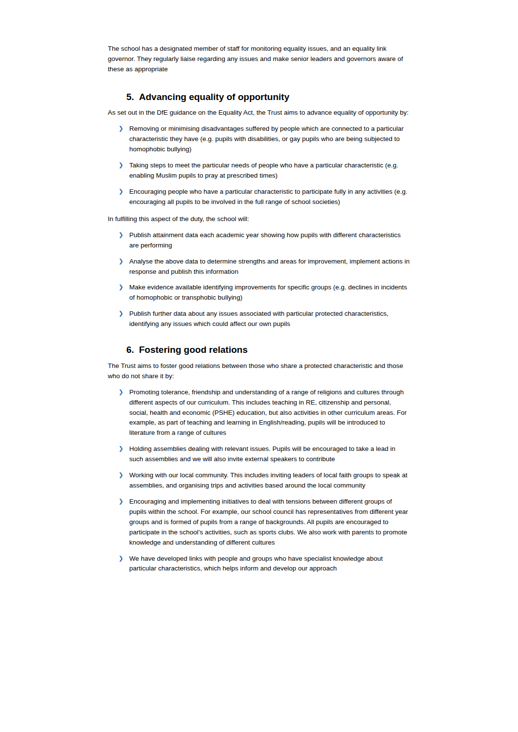The school has a designated member of staff for monitoring equality issues, and an equality link governor. They regularly liaise regarding any issues and make senior leaders and governors aware of these as appropriate
5. Advancing equality of opportunity
As set out in the DfE guidance on the Equality Act, the Trust aims to advance equality of opportunity by:
Removing or minimising disadvantages suffered by people which are connected to a particular characteristic they have (e.g. pupils with disabilities, or gay pupils who are being subjected to homophobic bullying)
Taking steps to meet the particular needs of people who have a particular characteristic (e.g. enabling Muslim pupils to pray at prescribed times)
Encouraging people who have a particular characteristic to participate fully in any activities (e.g. encouraging all pupils to be involved in the full range of school societies)
In fulfilling this aspect of the duty, the school will:
Publish attainment data each academic year showing how pupils with different characteristics are performing
Analyse the above data to determine strengths and areas for improvement, implement actions in response and publish this information
Make evidence available identifying improvements for specific groups (e.g. declines in incidents of homophobic or transphobic bullying)
Publish further data about any issues associated with particular protected characteristics, identifying any issues which could affect our own pupils
6. Fostering good relations
The Trust aims to foster good relations between those who share a protected characteristic and those who do not share it by:
Promoting tolerance, friendship and understanding of a range of religions and cultures through different aspects of our curriculum. This includes teaching in RE, citizenship and personal, social, health and economic (PSHE) education, but also activities in other curriculum areas. For example, as part of teaching and learning in English/reading, pupils will be introduced to literature from a range of cultures
Holding assemblies dealing with relevant issues. Pupils will be encouraged to take a lead in such assemblies and we will also invite external speakers to contribute
Working with our local community. This includes inviting leaders of local faith groups to speak at assemblies, and organising trips and activities based around the local community
Encouraging and implementing initiatives to deal with tensions between different groups of pupils within the school. For example, our school council has representatives from different year groups and is formed of pupils from a range of backgrounds. All pupils are encouraged to participate in the school’s activities, such as sports clubs. We also work with parents to promote knowledge and understanding of different cultures
We have developed links with people and groups who have specialist knowledge about particular characteristics, which helps inform and develop our approach